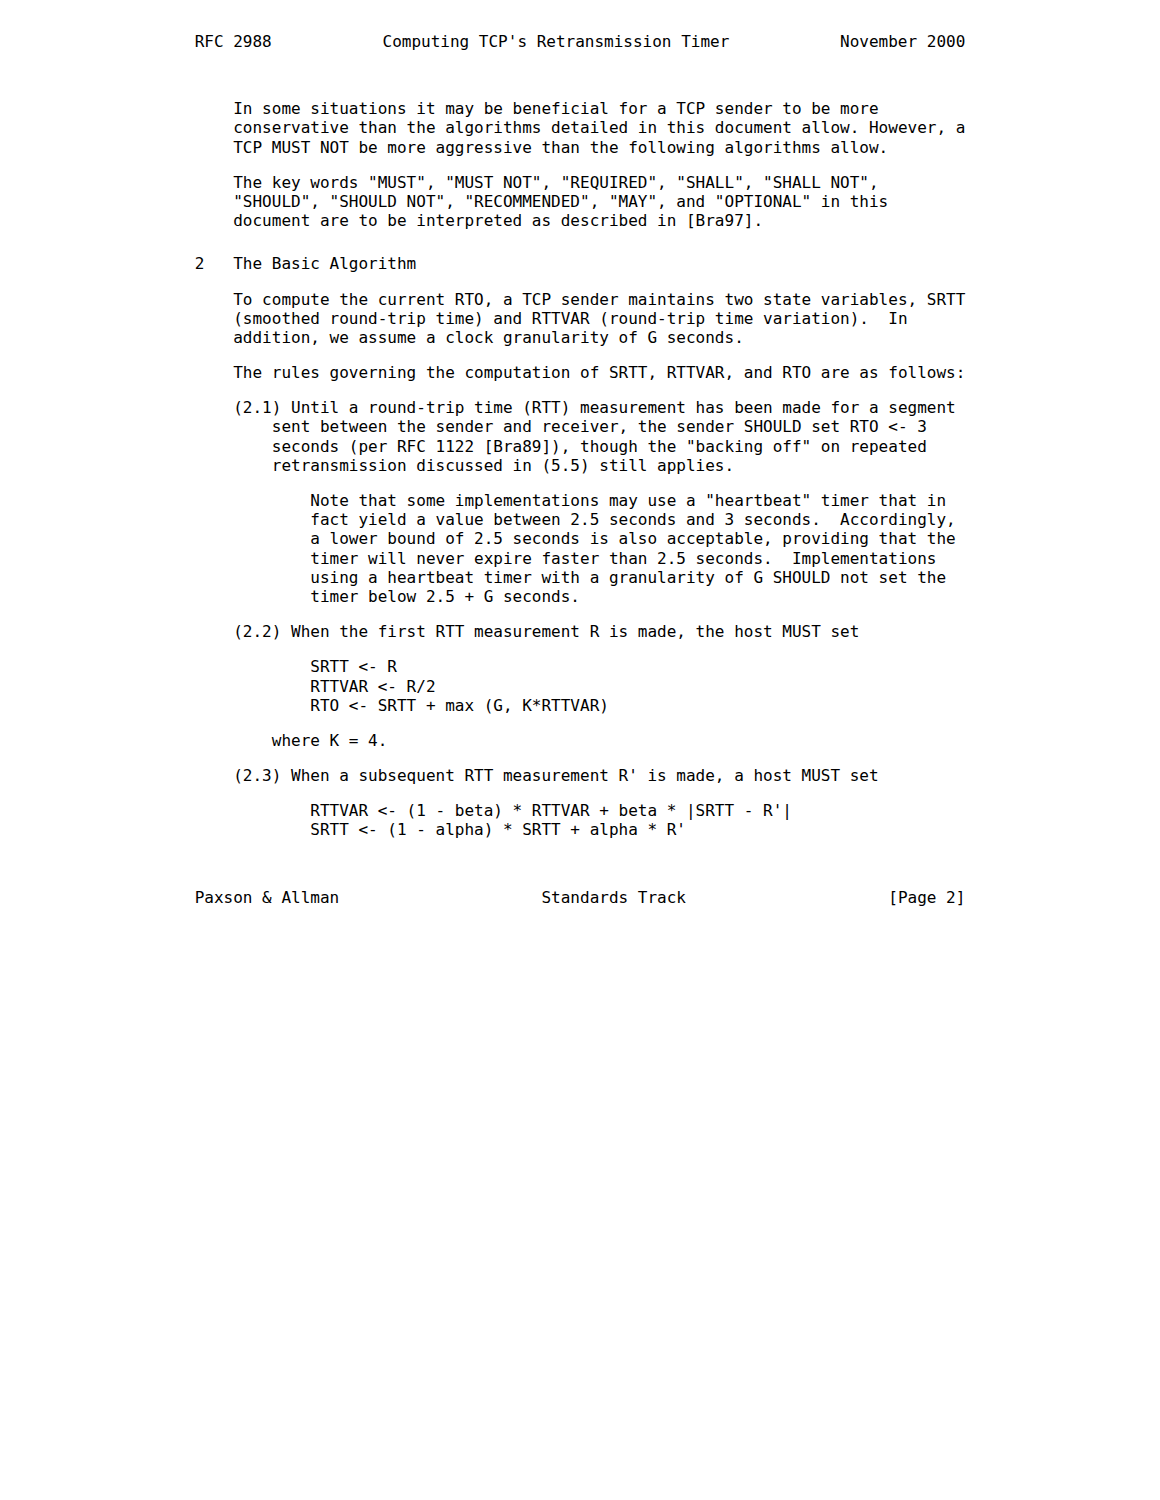RFC 2988 Computing TCP's Retransmission Timer November 2000
In some situations it may be beneficial for a TCP sender to be more conservative than the algorithms detailed in this document allow. However, a TCP MUST NOT be more aggressive than the following algorithms allow.
The key words "MUST", "MUST NOT", "REQUIRED", "SHALL", "SHALL NOT", "SHOULD", "SHOULD NOT", "RECOMMENDED", "MAY", and "OPTIONAL" in this document are to be interpreted as described in [Bra97].
2 The Basic Algorithm
To compute the current RTO, a TCP sender maintains two state variables, SRTT (smoothed round-trip time) and RTTVAR (round-trip time variation). In addition, we assume a clock granularity of G seconds.
The rules governing the computation of SRTT, RTTVAR, and RTO are as follows:
(2.1) Until a round-trip time (RTT) measurement has been made for a segment sent between the sender and receiver, the sender SHOULD set RTO <- 3 seconds (per RFC 1122 [Bra89]), though the "backing off" on repeated retransmission discussed in (5.5) still applies.
Note that some implementations may use a "heartbeat" timer that in fact yield a value between 2.5 seconds and 3 seconds. Accordingly, a lower bound of 2.5 seconds is also acceptable, providing that the timer will never expire faster than 2.5 seconds. Implementations using a heartbeat timer with a granularity of G SHOULD not set the timer below 2.5 + G seconds.
(2.2) When the first RTT measurement R is made, the host MUST set
SRTT <- R
RTTVAR <- R/2
RTO <- SRTT + max (G, K*RTTVAR)
where K = 4.
(2.3) When a subsequent RTT measurement R' is made, a host MUST set
RTTVAR <- (1 - beta) * RTTVAR + beta * |SRTT - R'|
SRTT <- (1 - alpha) * SRTT + alpha * R'
Paxson & Allman Standards Track [Page 2]